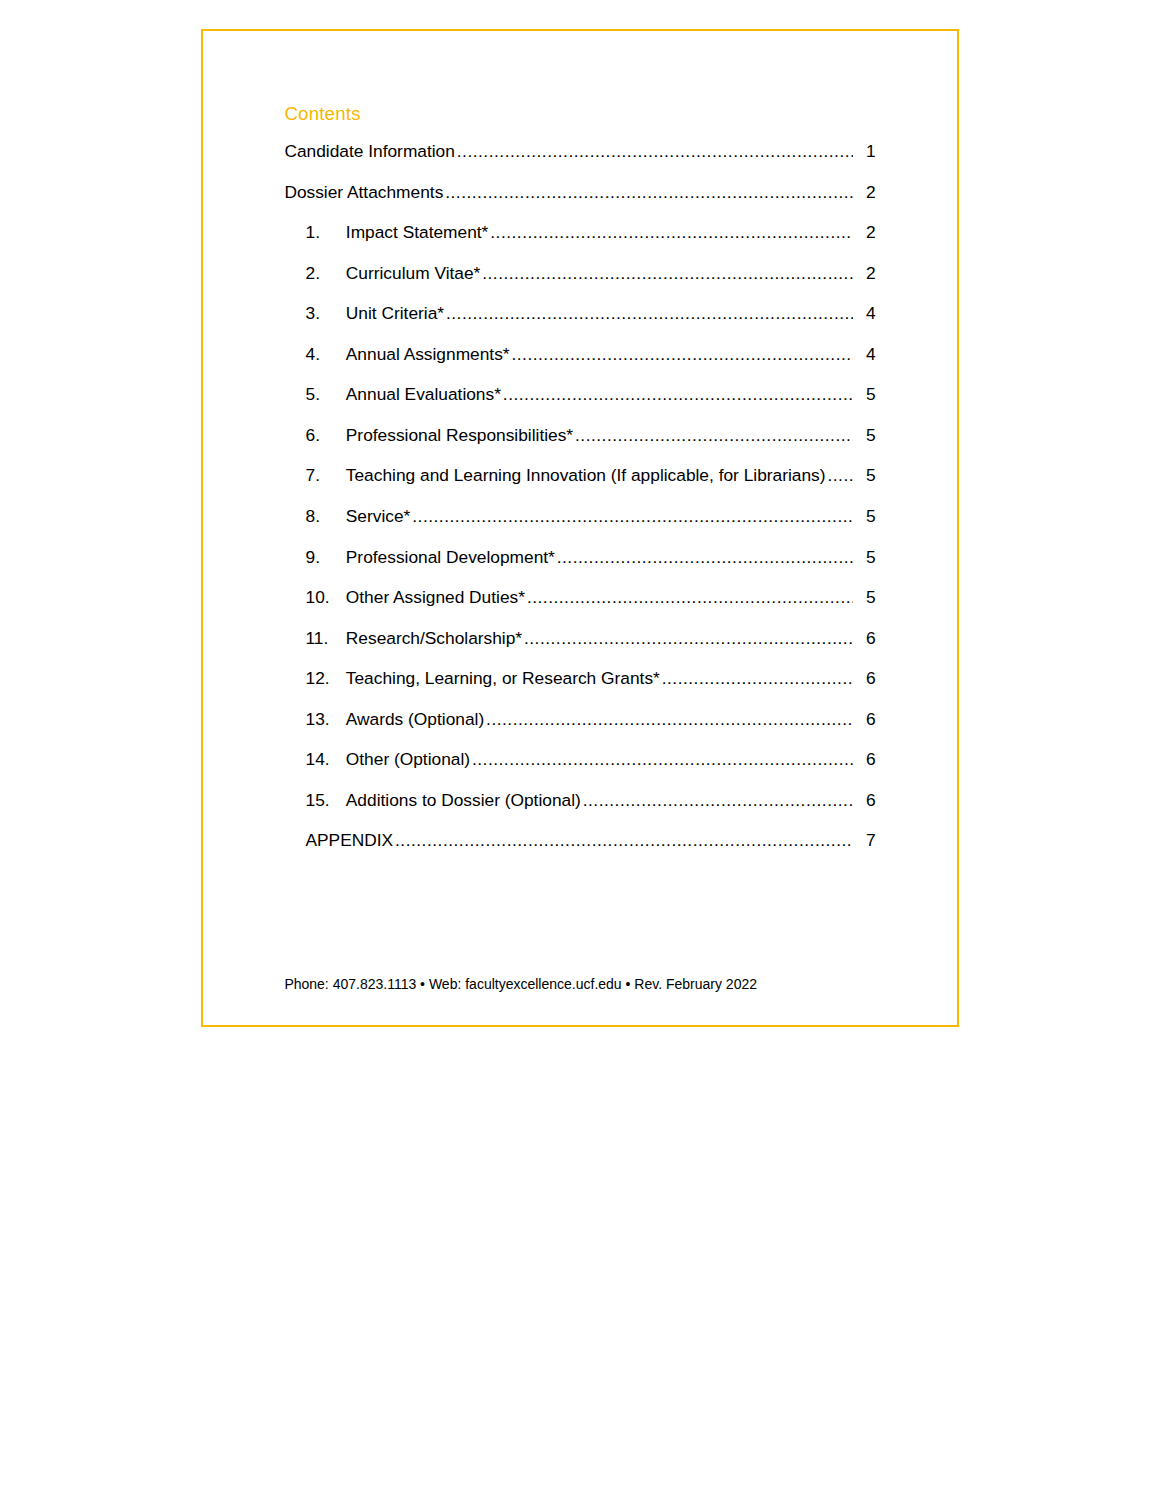Contents
Candidate Information .................................................................................................................. 1
Dossier Attachments ................................................................................................................... 2
1. Impact Statement* ......................................................................................................... 2
2. Curriculum Vitae* .......................................................................................................... 2
3. Unit Criteria* ............................................................................................................... 4
4. Annual Assignments* ................................................................................................... 4
5. Annual Evaluations* ..................................................................................................... 5
6. Professional Responsibilities* ....................................................................................... 5
7. Teaching and Learning Innovation (If applicable, for Librarians) ................................... 5
8. Service* ..................................................................................................................... 5
9. Professional Development* ........................................................................................... 5
10. Other Assigned Duties* ................................................................................................ 5
11. Research/Scholarship* ................................................................................................. 6
12. Teaching, Learning, or Research Grants* ..................................................................... 6
13. Awards (Optional) ......................................................................................................... 6
14. Other (Optional) ............................................................................................................ 6
15. Additions to Dossier (Optional) ....................................................................................... 6
APPENDIX ................................................................................................................. 7
Phone: 407.823.1113 • Web: facultyexcellence.ucf.edu • Rev. February 2022